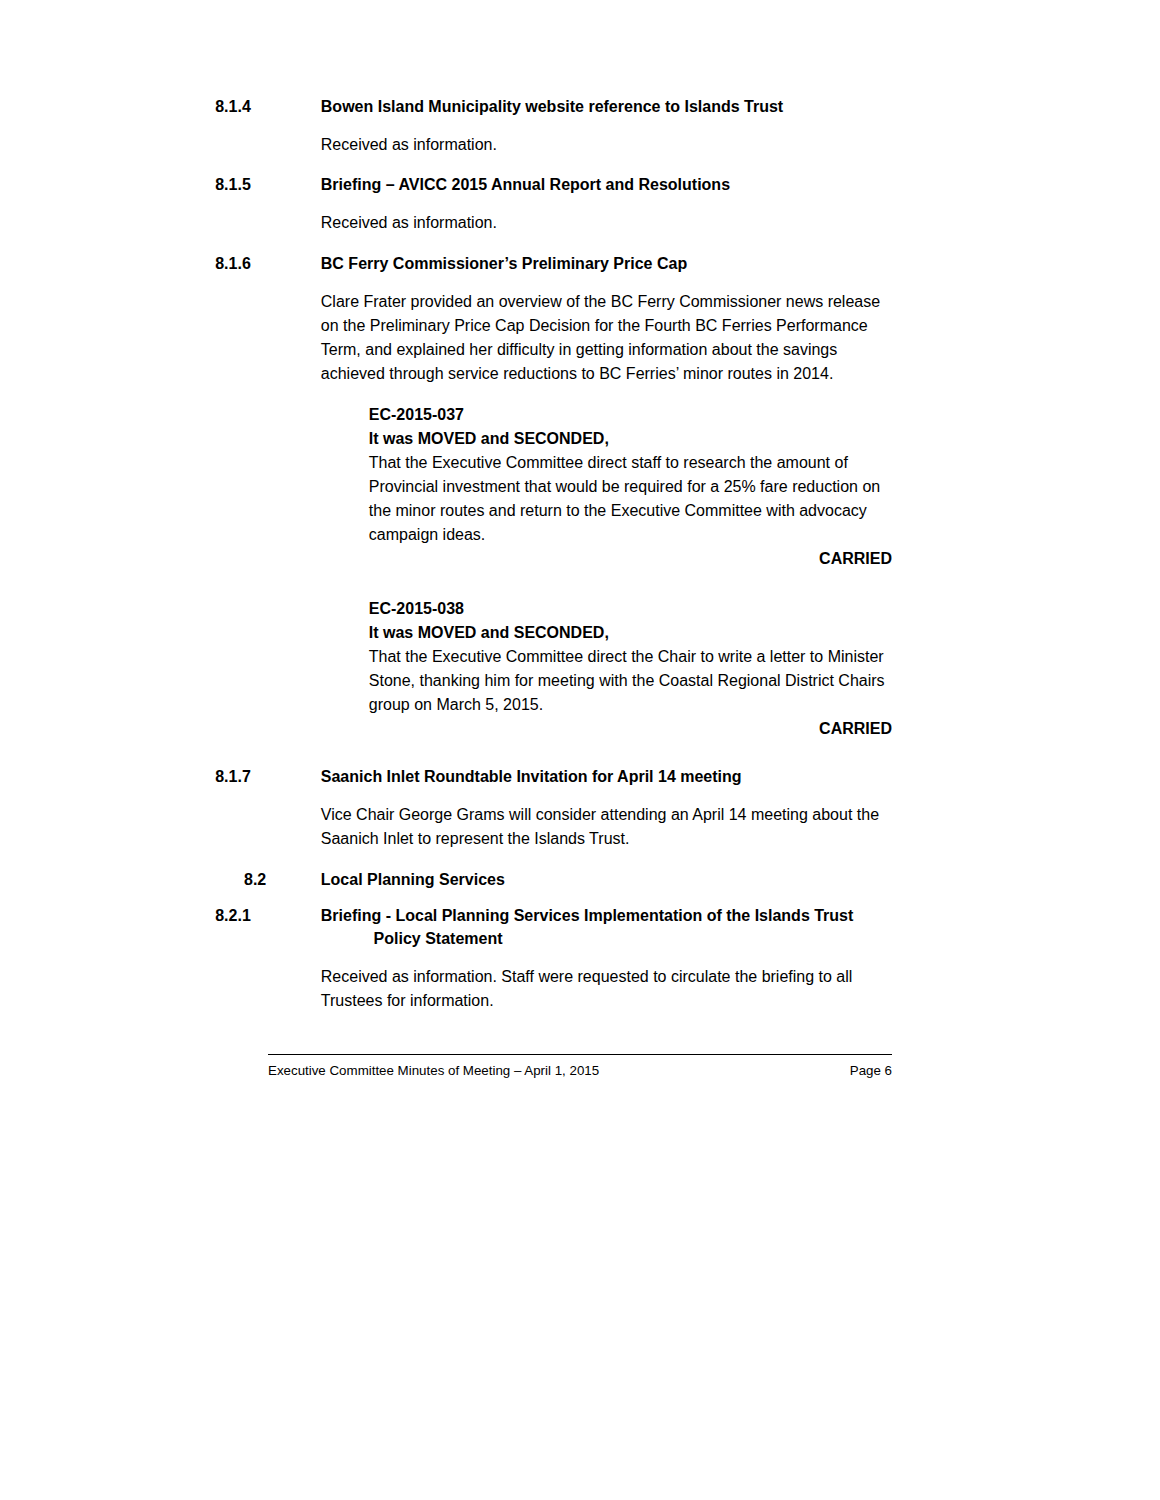8.1.4 Bowen Island Municipality website reference to Islands Trust
Received as information.
8.1.5 Briefing – AVICC 2015 Annual Report and Resolutions
Received as information.
8.1.6 BC Ferry Commissioner’s Preliminary Price Cap
Clare Frater provided an overview of the BC Ferry Commissioner news release on the Preliminary Price Cap Decision for the Fourth BC Ferries Performance Term, and explained her difficulty in getting information about the savings achieved through service reductions to BC Ferries’ minor routes in 2014.
EC-2015-037
It was MOVED and SECONDED,
That the Executive Committee direct staff to research the amount of Provincial investment that would be required for a 25% fare reduction on the minor routes and return to the Executive Committee with advocacy campaign ideas.
CARRIED
EC-2015-038
It was MOVED and SECONDED,
That the Executive Committee direct the Chair to write a letter to Minister Stone, thanking him for meeting with the Coastal Regional District Chairs group on March 5, 2015.
CARRIED
8.1.7 Saanich Inlet Roundtable Invitation for April 14 meeting
Vice Chair George Grams will consider attending an April 14 meeting about the Saanich Inlet to represent the Islands Trust.
8.2 Local Planning Services
8.2.1 Briefing - Local Planning Services Implementation of the Islands Trust Policy Statement
Received as information. Staff were requested to circulate the briefing to all Trustees for information.
Executive Committee Minutes of Meeting – April 1, 2015 Page 6